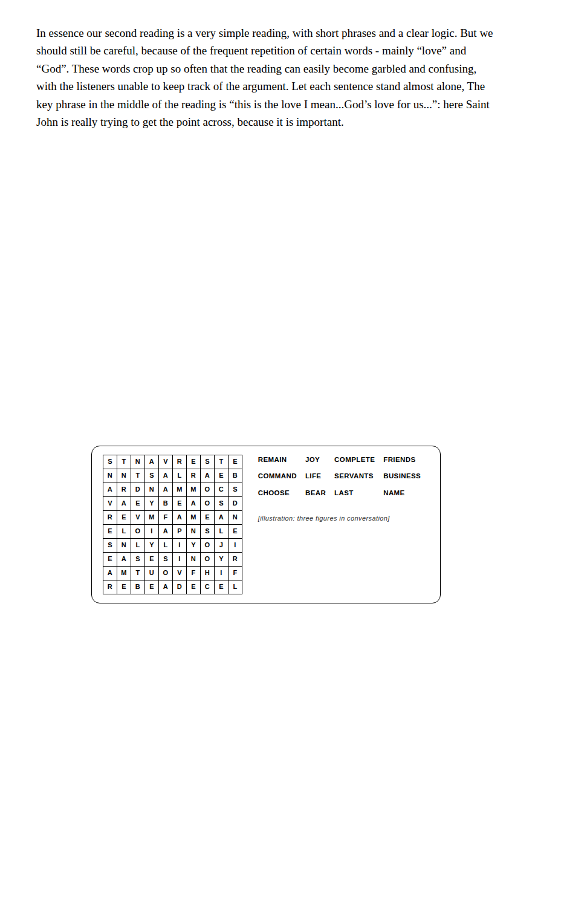In essence our second reading is a very simple reading, with short phrases and a clear logic. But we should still be careful, because of the frequent repetition of certain words - mainly “love” and “God”. These words crop up so often that the reading can easily become garbled and confusing, with the listeners unable to keep track of the argument. Let each sentence stand almost alone, The key phrase in the middle of the reading is “this is the love I mean...God’s love for us...”: here Saint John is really trying to get the point across, because it is important.
| S | T | N | A | V | R | E | S | T | E |
| N | N | T | S | A | L | R | A | E | B |
| A | R | D | N | A | M | M | O | C | S |
| V | A | E | Y | B | E | A | O | S | D |
| R | E | V | M | F | A | M | E | A | N |
| E | L | O | I | A | P | N | S | L | E |
| S | N | L | Y | L | I | Y | O | J | I |
| E | A | S | E | S | I | N | O | Y | R |
| A | M | T | U | O | V | F | H | I | F |
| R | E | B | E | A | D | E | C | E | L |
| REMAIN | JOY | COMPLETE | FRIENDS |
| COMMAND | LIFE | SERVANTS | BUSINESS |
| CHOOSE | BEAR | LAST | NAME |
[illustration: three figures in conversation]